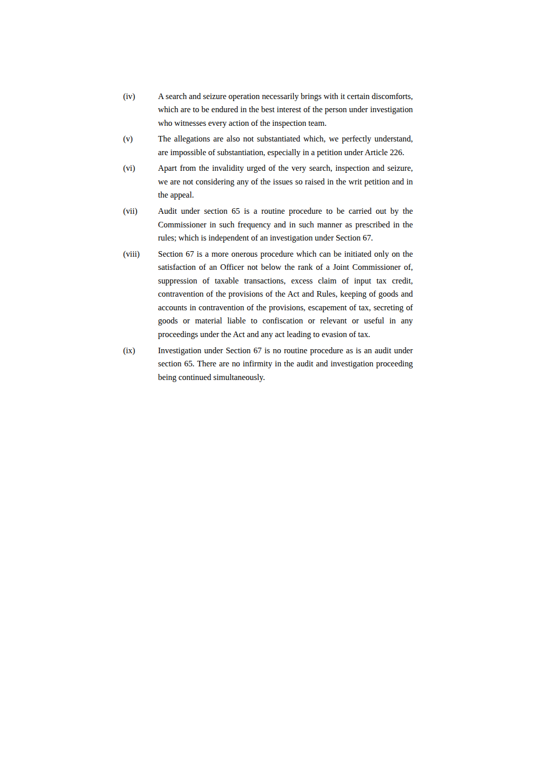(iv) A search and seizure operation necessarily brings with it certain discomforts, which are to be endured in the best interest of the person under investigation who witnesses every action of the inspection team.
(v) The allegations are also not substantiated which, we perfectly understand, are impossible of substantiation, especially in a petition under Article 226.
(vi) Apart from the invalidity urged of the very search, inspection and seizure, we are not considering any of the issues so raised in the writ petition and in the appeal.
(vii) Audit under section 65 is a routine procedure to be carried out by the Commissioner in such frequency and in such manner as prescribed in the rules; which is independent of an investigation under Section 67.
(viii) Section 67 is a more onerous procedure which can be initiated only on the satisfaction of an Officer not below the rank of a Joint Commissioner of, suppression of taxable transactions, excess claim of input tax credit, contravention of the provisions of the Act and Rules, keeping of goods and accounts in contravention of the provisions, escapement of tax, secreting of goods or material liable to confiscation or relevant or useful in any proceedings under the Act and any act leading to evasion of tax.
(ix) Investigation under Section 67 is no routine procedure as is an audit under section 65. There are no infirmity in the audit and investigation proceeding being continued simultaneously.